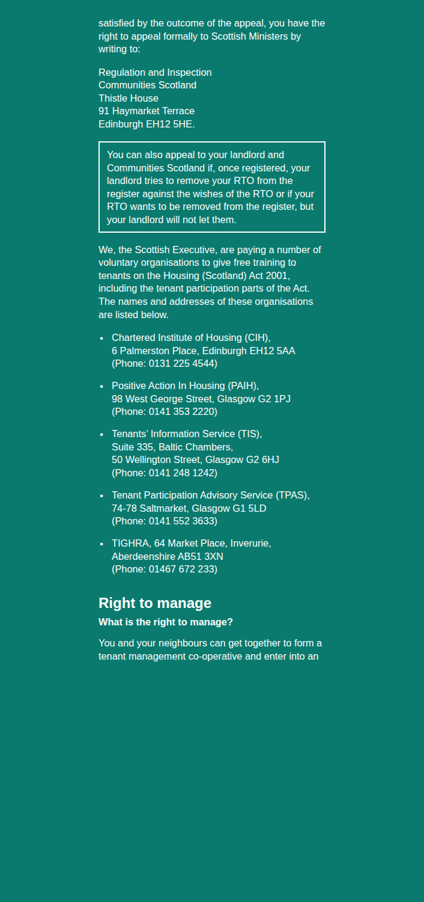satisfied by the outcome of the appeal, you have the right to appeal formally to Scottish Ministers by writing to:
Regulation and Inspection Communities Scotland Thistle House 91 Haymarket Terrace Edinburgh EH12 5HE.
You can also appeal to your landlord and Communities Scotland if, once registered, your landlord tries to remove your RTO from the register against the wishes of the RTO or if your RTO wants to be removed from the register, but your landlord will not let them.
We, the Scottish Executive, are paying a number of voluntary organisations to give free training to tenants on the Housing (Scotland) Act 2001, including the tenant participation parts of the Act. The names and addresses of these organisations are listed below.
Chartered Institute of Housing (CIH),
6 Palmerston Place, Edinburgh EH12 5AA
(Phone: 0131 225 4544)
Positive Action In Housing (PAIH),
98 West George Street, Glasgow G2 1PJ
(Phone: 0141 353 2220)
Tenants’ Information Service (TIS),
Suite 335, Baltic Chambers,
50 Wellington Street, Glasgow G2 6HJ
(Phone: 0141 248 1242)
Tenant Participation Advisory Service (TPAS),
74-78 Saltmarket, Glasgow G1 5LD
(Phone: 0141 552 3633)
TIGHRA, 64 Market Place, Inverurie,
Aberdeenshire AB51 3XN
(Phone: 01467 672 233)
Right to manage
What is the right to manage?
You and your neighbours can get together to form a tenant management co-operative and enter into an